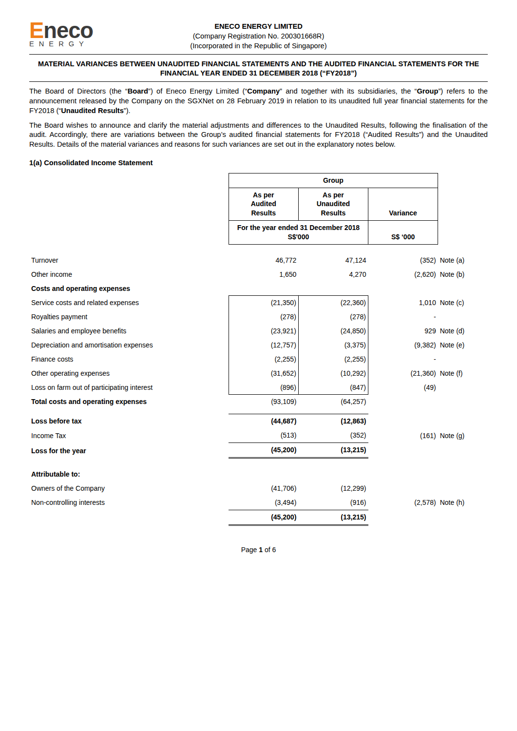Eneco
ENERGY
ENECO ENERGY LIMITED
(Company Registration No. 200301668R)
(Incorporated in the Republic of Singapore)
MATERIAL VARIANCES BETWEEN UNAUDITED FINANCIAL STATEMENTS AND THE AUDITED FINANCIAL STATEMENTS FOR THE FINANCIAL YEAR ENDED 31 DECEMBER 2018 (“FY2018”)
The Board of Directors (the “Board”) of Eneco Energy Limited (“Company” and together with its subsidiaries, the “Group”) refers to the announcement released by the Company on the SGXNet on 28 February 2019 in relation to its unaudited full year financial statements for the FY2018 (“Unaudited Results”).
The Board wishes to announce and clarify the material adjustments and differences to the Unaudited Results, following the finalisation of the audit. Accordingly, there are variations between the Group’s audited financial statements for FY2018 (“Audited Results”) and the Unaudited Results. Details of the material variances and reasons for such variances are set out in the explanatory notes below.
1(a) Consolidated Income Statement
| | Group | |
| | As per Audited Results | As per Unaudited Results | Variance | |
| | For the year ended 31 December 2018 S$'000 | S$ ‘000 | |
| Turnover | 46,772 | 47,124 | (352) | Note (a) |
| Other income | 1,650 | 4,270 | (2,620) | Note (b) |
| Costs and operating expenses | | | | |
| Service costs and related expenses | (21,350) | (22,360) | 1,010 | Note (c) |
| Royalties payment | (278) | (278) | - | |
| Salaries and employee benefits | (23,921) | (24,850) | 929 | Note (d) |
| Depreciation and amortisation expenses | (12,757) | (3,375) | (9,382) | Note (e) |
| Finance costs | (2,255) | (2,255) | - | |
| Other operating expenses | (31,652) | (10,292) | (21,360) | Note (f) |
| Loss on farm out of participating interest | (896) | (847) | (49) | |
| Total costs and operating expenses | (93,109) | (64,257) | | |
| Loss before tax | (44,687) | (12,863) | | |
| Income Tax | (513) | (352) | (161) | Note (g) |
| Loss for the year | (45,200) | (13,215) | | |
| Attributable to: | | | | |
| Owners of the Company | (41,706) | (12,299) | | |
| Non-controlling interests | (3,494) | (916) | (2,578) | Note (h) |
| | (45,200) | (13,215) | | |
Page 1 of 6